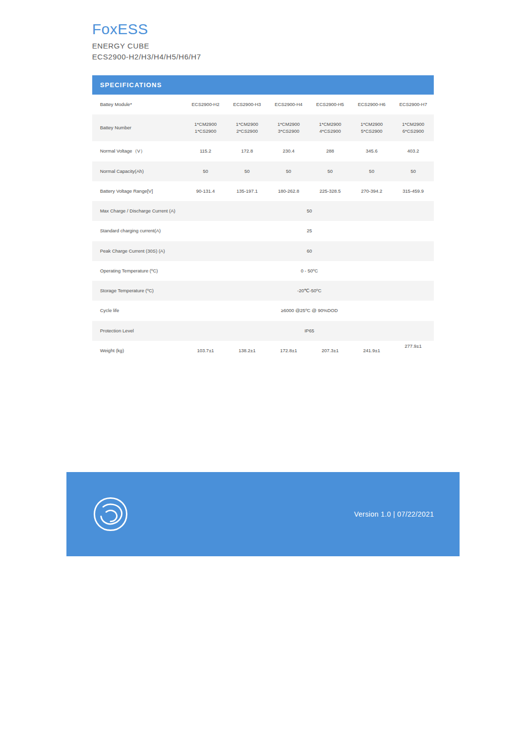FoxESS
ENERGY CUBE
ECS2900-H2/H3/H4/H5/H6/H7
SPECIFICATIONS
| Battey Module* | ECS2900-H2 | ECS2900-H3 | ECS2900-H4 | ECS2900-H5 | ECS2900-H6 | ECS2900-H7 |
| Battey Number | 1*CM2900 1*CS2900 | 1*CM2900 2*CS2900 | 1*CM2900 3*CS2900 | 1*CM2900 4*CS2900 | 1*CM2900 5*CS2900 | 1*CM2900 6*CS2900 |
| Normal Voltage（V） | 115.2 | 172.8 | 230.4 | 288 | 345.6 | 403.2 |
| Normal Capacity(Ah) | 50 | 50 | 50 | 50 | 50 | 50 |
| Battery Voltage Range[V] | 90-131.4 | 135-197.1 | 180-262.8 | 225-328.5 | 270-394.2 | 315-459.9 |
| Max Charge / Discharge Current (A) | 50 |
| Standard charging current(A) | 25 |
| Peak Charge Current (30S) (A) | 60 |
| Operating Temperature (ºC) | 0 - 50ºC |
| Storage Temperature (ºC) | -20℃-50ºC |
| Cycle life | ≥6000 @25ºC @ 90%DOD |
| Protection Level | IP65 |
| Weight (kg) | 103.7±1 | 138.2±1 | 172.8±1 | 207.3±1 | 241.9±1 | 277.9±1 |
Version 1.0 | 07/22/2021